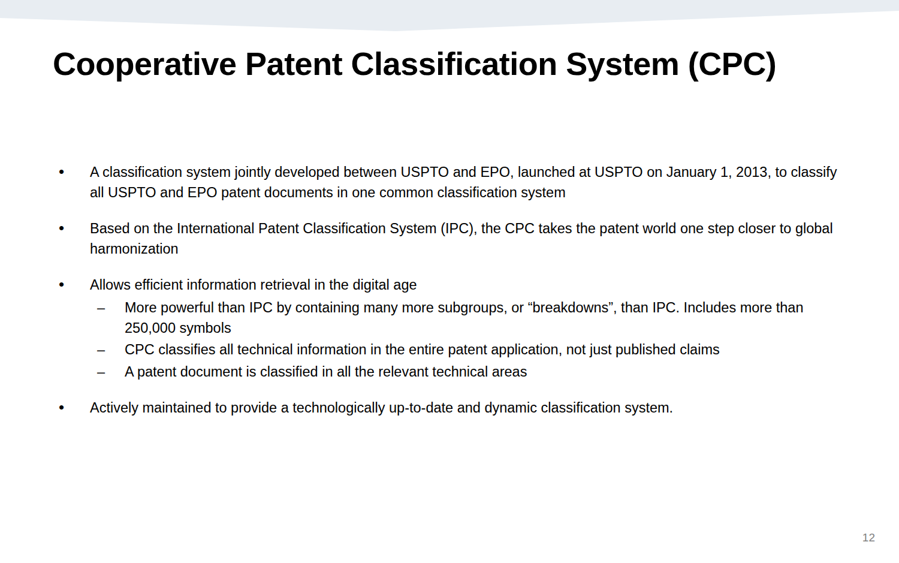Cooperative Patent Classification System (CPC)
A classification system jointly developed between USPTO and EPO, launched at USPTO on January 1, 2013, to classify all USPTO and EPO patent documents in one common classification system
Based on the International Patent Classification System (IPC), the CPC takes the patent world one step closer to global harmonization
Allows efficient information retrieval in the digital age
More powerful than IPC by containing many more subgroups, or “breakdowns”, than IPC. Includes more than 250,000 symbols
CPC classifies all technical information in the entire patent application, not just published claims
A patent document is classified in all the relevant technical areas
Actively maintained to provide a technologically up-to-date and dynamic classification system.
12